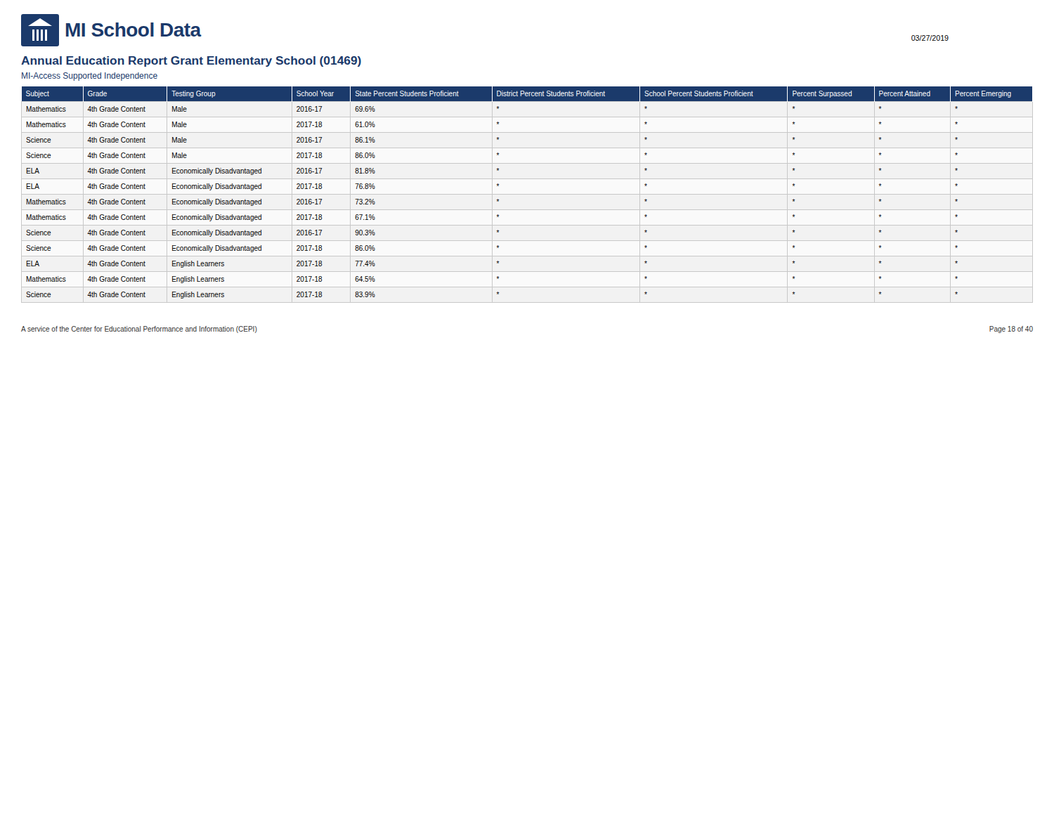MI School Data
03/27/2019
Annual Education Report Grant Elementary School (01469)
MI-Access Supported Independence
| Subject | Grade | Testing Group | School Year | State Percent Students Proficient | District Percent Students Proficient | School Percent Students Proficient | Percent Surpassed | Percent Attained | Percent Emerging |
| --- | --- | --- | --- | --- | --- | --- | --- | --- | --- |
| Mathematics | 4th Grade Content | Male | 2016-17 | 69.6% | * | * | * | * | * |
| Mathematics | 4th Grade Content | Male | 2017-18 | 61.0% | * | * | * | * | * |
| Science | 4th Grade Content | Male | 2016-17 | 86.1% | * | * | * | * | * |
| Science | 4th Grade Content | Male | 2017-18 | 86.0% | * | * | * | * | * |
| ELA | 4th Grade Content | Economically Disadvantaged | 2016-17 | 81.8% | * | * | * | * | * |
| ELA | 4th Grade Content | Economically Disadvantaged | 2017-18 | 76.8% | * | * | * | * | * |
| Mathematics | 4th Grade Content | Economically Disadvantaged | 2016-17 | 73.2% | * | * | * | * | * |
| Mathematics | 4th Grade Content | Economically Disadvantaged | 2017-18 | 67.1% | * | * | * | * | * |
| Science | 4th Grade Content | Economically Disadvantaged | 2016-17 | 90.3% | * | * | * | * | * |
| Science | 4th Grade Content | Economically Disadvantaged | 2017-18 | 86.0% | * | * | * | * | * |
| ELA | 4th Grade Content | English Learners | 2017-18 | 77.4% | * | * | * | * | * |
| Mathematics | 4th Grade Content | English Learners | 2017-18 | 64.5% | * | * | * | * | * |
| Science | 4th Grade Content | English Learners | 2017-18 | 83.9% | * | * | * | * | * |
A service of the Center for Educational Performance and Information (CEPI)
Page 18 of 40